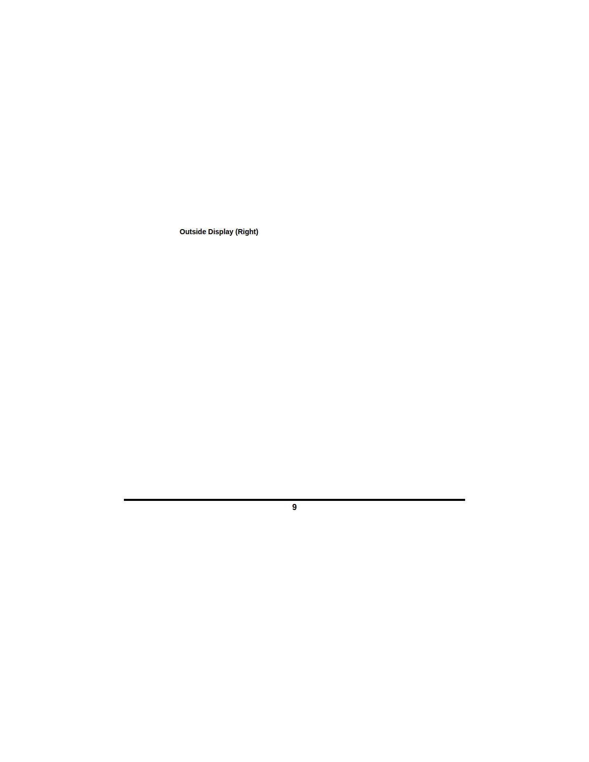Outside Display (Right)
9